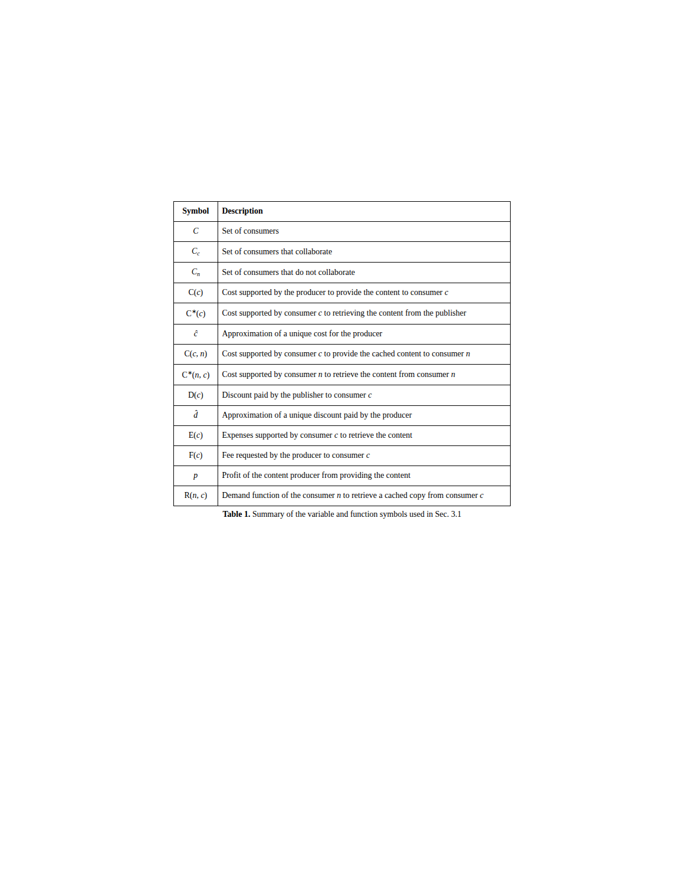| Symbol | Description |
| --- | --- |
| C | Set of consumers |
| C c | Set of consumers that collaborate |
| C n | Set of consumers that do not collaborate |
| C( c ) | Cost supported by the producer to provide the content to consumer c |
| C ∗ ( c ) | Cost supported by consumer c to retrieving the content from the publisher |
| ĉ | Approximation of a unique cost for the producer |
| C( c , n ) | Cost supported by consumer c to provide the cached content to consumer n |
| C ∗ ( n , c ) | Cost supported by consumer n to retrieve the content from consumer n |
| D( c ) | Discount paid by the publisher to consumer c |
| d̂ | Approximation of a unique discount paid by the producer |
| E( c ) | Expenses supported by consumer c to retrieve the content |
| F( c ) | Fee requested by the producer to consumer c |
| p | Profit of the content producer from providing the content |
| R( n , c ) | Demand function of the consumer n to retrieve a cached copy from consumer c |
Table 1. Summary of the variable and function symbols used in Sec. 3.1